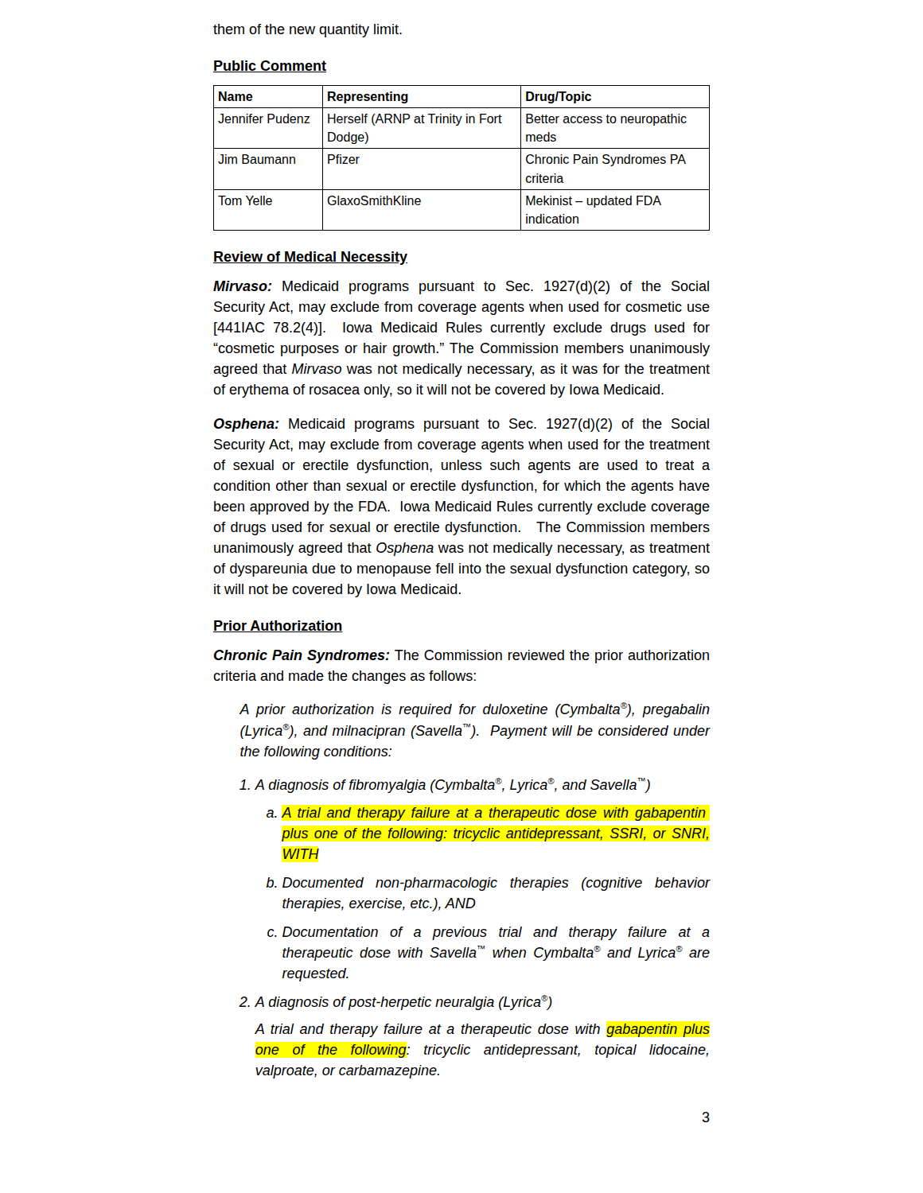them of the new quantity limit.
Public Comment
| Name | Representing | Drug/Topic |
| --- | --- | --- |
| Jennifer Pudenz | Herself (ARNP at Trinity in Fort Dodge) | Better access to neuropathic meds |
| Jim Baumann | Pfizer | Chronic Pain Syndromes PA criteria |
| Tom Yelle | GlaxoSmithKline | Mekinist – updated FDA indication |
Review of Medical Necessity
Mirvaso: Medicaid programs pursuant to Sec. 1927(d)(2) of the Social Security Act, may exclude from coverage agents when used for cosmetic use [441IAC 78.2(4)]. Iowa Medicaid Rules currently exclude drugs used for “cosmetic purposes or hair growth.” The Commission members unanimously agreed that Mirvaso was not medically necessary, as it was for the treatment of erythema of rosacea only, so it will not be covered by Iowa Medicaid.
Osphena: Medicaid programs pursuant to Sec. 1927(d)(2) of the Social Security Act, may exclude from coverage agents when used for the treatment of sexual or erectile dysfunction, unless such agents are used to treat a condition other than sexual or erectile dysfunction, for which the agents have been approved by the FDA. Iowa Medicaid Rules currently exclude coverage of drugs used for sexual or erectile dysfunction. The Commission members unanimously agreed that Osphena was not medically necessary, as treatment of dyspareunia due to menopause fell into the sexual dysfunction category, so it will not be covered by Iowa Medicaid.
Prior Authorization
Chronic Pain Syndromes: The Commission reviewed the prior authorization criteria and made the changes as follows:
A prior authorization is required for duloxetine (Cymbalta®), pregabalin (Lyrica®), and milnacipran (Savella™). Payment will be considered under the following conditions:
A diagnosis of fibromyalgia (Cymbalta®, Lyrica®, and Savella™)
A trial and therapy failure at a therapeutic dose with gabapentin plus one of the following: tricyclic antidepressant, SSRI, or SNRI, WITH
Documented non-pharmacologic therapies (cognitive behavior therapies, exercise, etc.), AND
Documentation of a previous trial and therapy failure at a therapeutic dose with Savella™ when Cymbalta® and Lyrica® are requested.
A diagnosis of post-herpetic neuralgia (Lyrica®)
A trial and therapy failure at a therapeutic dose with gabapentin plus one of the following: tricyclic antidepressant, topical lidocaine, valproate, or carbamazepine.
3